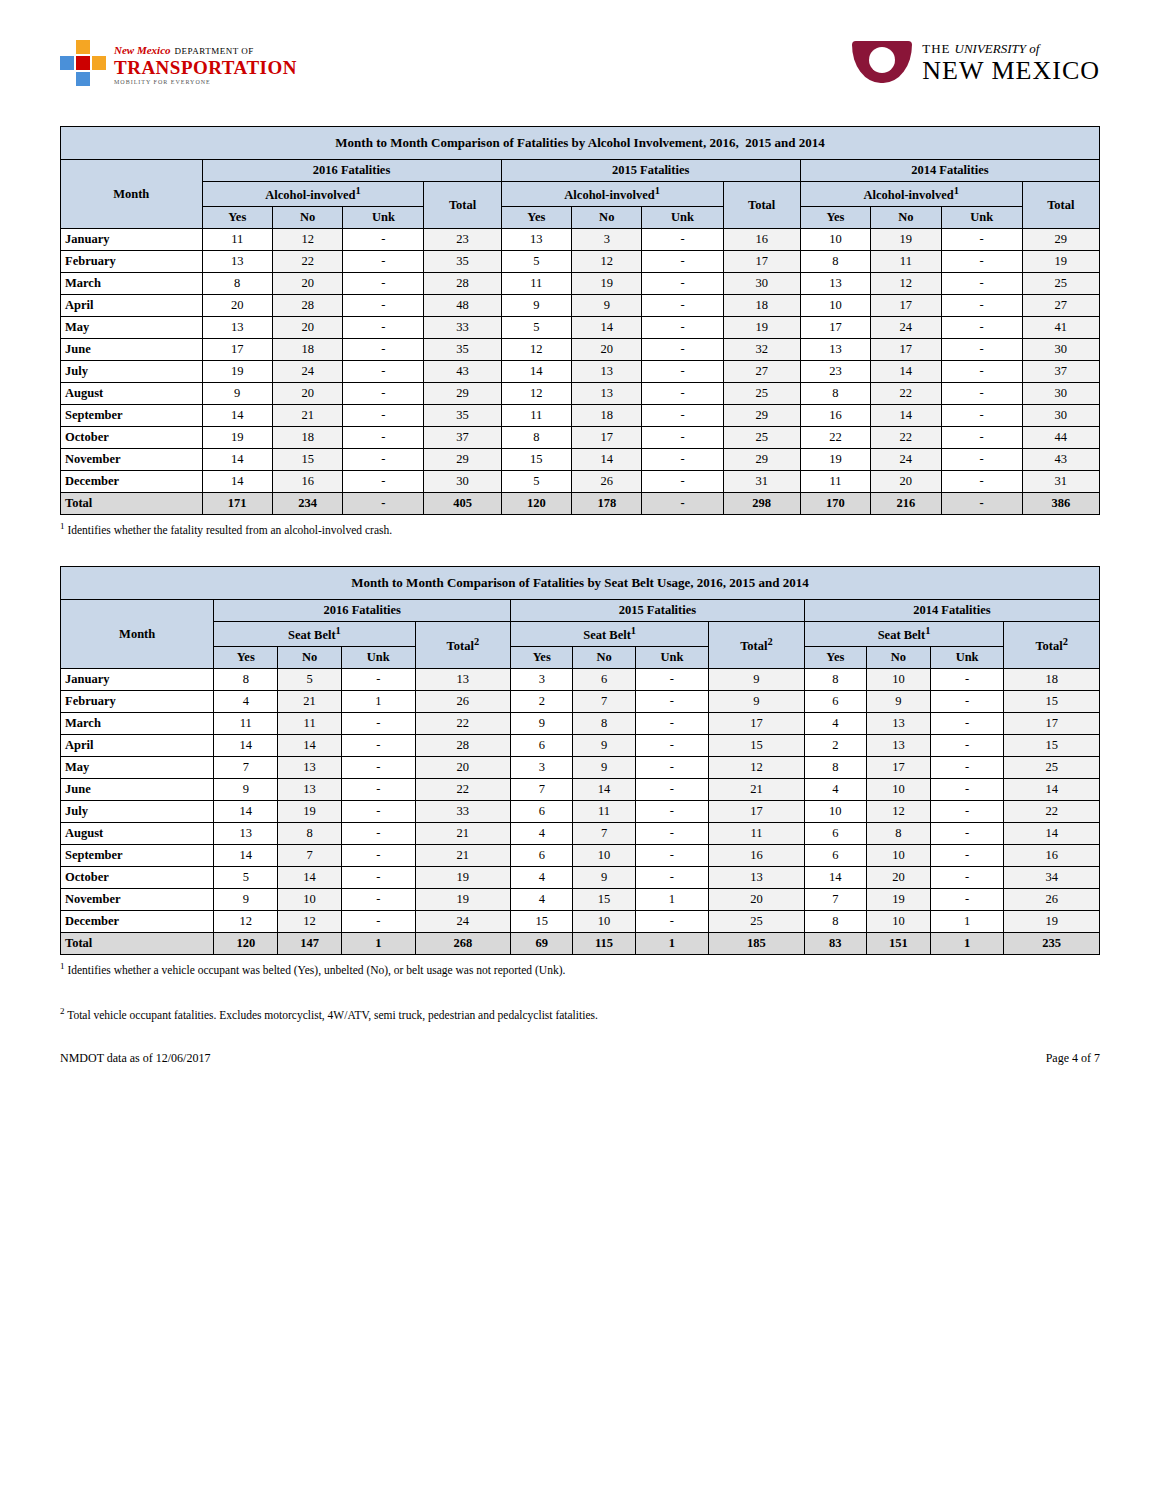New Mexico DEPARTMENT OF
TRANSPORTATION
MOBILITY FOR EVERYONE
THE UNIVERSITY of
NEW MEXICO
Month to Month Comparison of Fatalities by Alcohol Involvement, 2016, 2015 and 2014
| Month | 2016 Fatalities | 2015 Fatalities | 2014 Fatalities |
| --- | --- | --- | --- |
| Alcohol-involved 1 | Total | Alcohol-involved 1 | Total | Alcohol-involved 1 | Total |
| Yes | No | Unk | Yes | No | Unk | Yes | No | Unk |
| January | 11 | 12 | - | 23 | 13 | 3 | - | 16 | 10 | 19 | - | 29 |
| February | 13 | 22 | - | 35 | 5 | 12 | - | 17 | 8 | 11 | - | 19 |
| March | 8 | 20 | - | 28 | 11 | 19 | - | 30 | 13 | 12 | - | 25 |
| April | 20 | 28 | - | 48 | 9 | 9 | - | 18 | 10 | 17 | - | 27 |
| May | 13 | 20 | - | 33 | 5 | 14 | - | 19 | 17 | 24 | - | 41 |
| June | 17 | 18 | - | 35 | 12 | 20 | - | 32 | 13 | 17 | - | 30 |
| July | 19 | 24 | - | 43 | 14 | 13 | - | 27 | 23 | 14 | - | 37 |
| August | 9 | 20 | - | 29 | 12 | 13 | - | 25 | 8 | 22 | - | 30 |
| September | 14 | 21 | - | 35 | 11 | 18 | - | 29 | 16 | 14 | - | 30 |
| October | 19 | 18 | - | 37 | 8 | 17 | - | 25 | 22 | 22 | - | 44 |
| November | 14 | 15 | - | 29 | 15 | 14 | - | 29 | 19 | 24 | - | 43 |
| December | 14 | 16 | - | 30 | 5 | 26 | - | 31 | 11 | 20 | - | 31 |
| Total | 171 | 234 | - | 405 | 120 | 178 | - | 298 | 170 | 216 | - | 386 |
1 Identifies whether the fatality resulted from an alcohol-involved crash.
Month to Month Comparison of Fatalities by Seat Belt Usage, 2016, 2015 and 2014
| Month | 2016 Fatalities | 2015 Fatalities | 2014 Fatalities |
| --- | --- | --- | --- |
| Seat Belt 1 | Total 2 | Seat Belt 1 | Total 2 | Seat Belt 1 | Total 2 |
| Yes | No | Unk | Yes | No | Unk | Yes | No | Unk |
| January | 8 | 5 | - | 13 | 3 | 6 | - | 9 | 8 | 10 | - | 18 |
| February | 4 | 21 | 1 | 26 | 2 | 7 | - | 9 | 6 | 9 | - | 15 |
| March | 11 | 11 | - | 22 | 9 | 8 | - | 17 | 4 | 13 | - | 17 |
| April | 14 | 14 | - | 28 | 6 | 9 | - | 15 | 2 | 13 | - | 15 |
| May | 7 | 13 | - | 20 | 3 | 9 | - | 12 | 8 | 17 | - | 25 |
| June | 9 | 13 | - | 22 | 7 | 14 | - | 21 | 4 | 10 | - | 14 |
| July | 14 | 19 | - | 33 | 6 | 11 | - | 17 | 10 | 12 | - | 22 |
| August | 13 | 8 | - | 21 | 4 | 7 | - | 11 | 6 | 8 | - | 14 |
| September | 14 | 7 | - | 21 | 6 | 10 | - | 16 | 6 | 10 | - | 16 |
| October | 5 | 14 | - | 19 | 4 | 9 | - | 13 | 14 | 20 | - | 34 |
| November | 9 | 10 | - | 19 | 4 | 15 | 1 | 20 | 7 | 19 | - | 26 |
| December | 12 | 12 | - | 24 | 15 | 10 | - | 25 | 8 | 10 | 1 | 19 |
| Total | 120 | 147 | 1 | 268 | 69 | 115 | 1 | 185 | 83 | 151 | 1 | 235 |
1 Identifies whether a vehicle occupant was belted (Yes), unbelted (No), or belt usage was not reported (Unk).
2 Total vehicle occupant fatalities. Excludes motorcyclist, 4W/ATV, semi truck, pedestrian and pedalcyclist fatalities.
NMDOT data as of 12/06/2017
Page 4 of 7